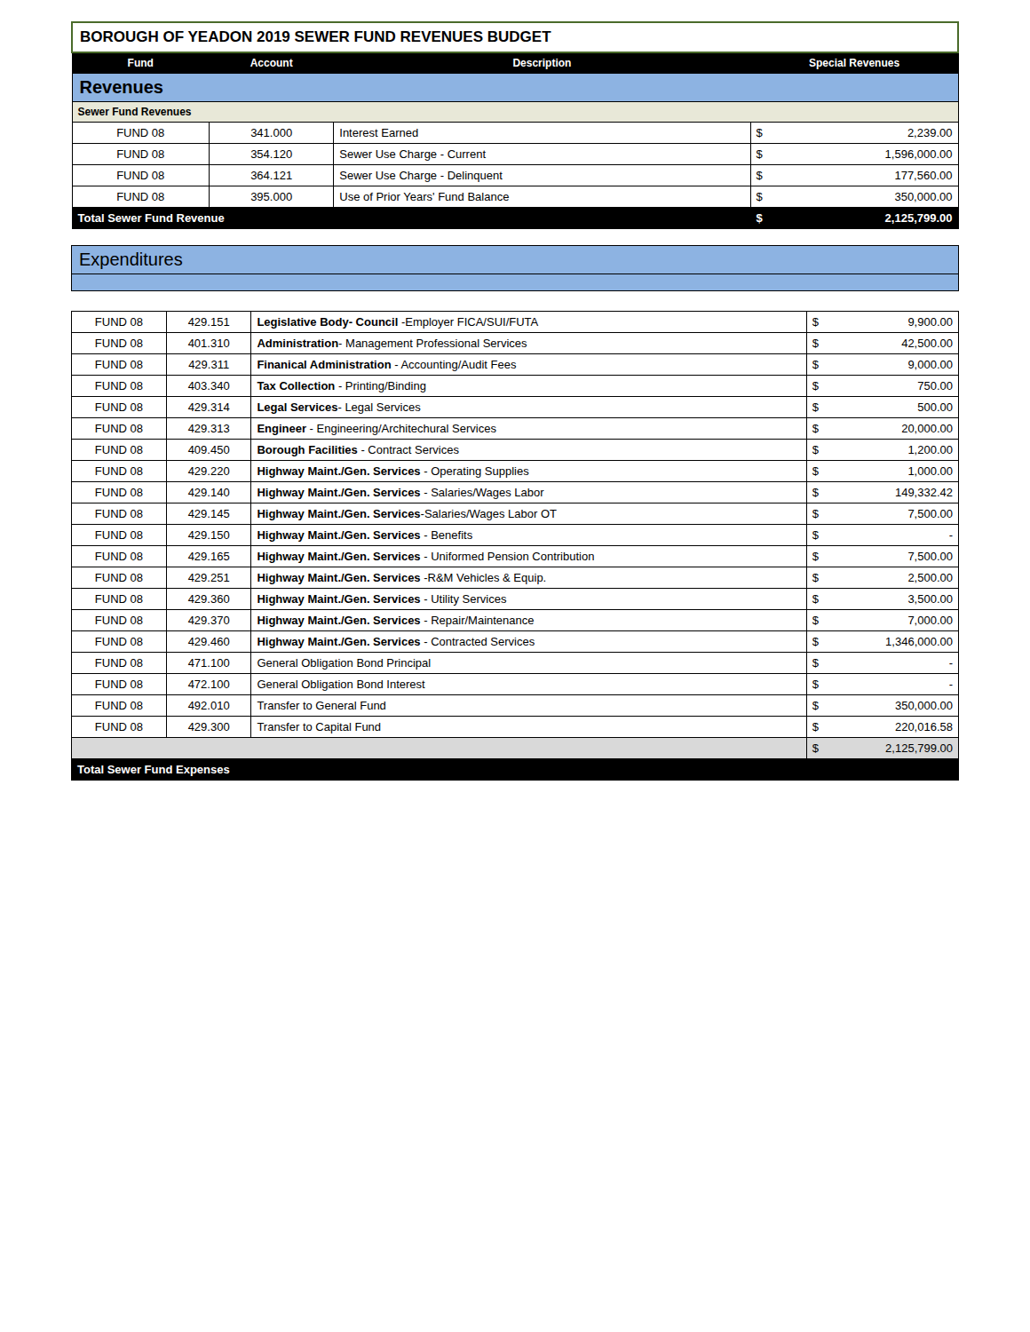| BOROUGH OF YEADON 2019 SEWER FUND REVENUES BUDGET |
| Fund | Account | Description | Special Revenues |
| Revenues |
| Sewer Fund Revenues |
| FUND 08 | 341.000 | Interest Earned | $ | 2,239.00 |
| FUND 08 | 354.120 | Sewer Use Charge - Current | $ | 1,596,000.00 |
| FUND 08 | 364.121 | Sewer Use Charge - Delinquent | $ | 177,560.00 |
| FUND 08 | 395.000 | Use of Prior Years' Fund Balance | $ | 350,000.00 |
| Total Sewer Fund Revenue | $ | 2,125,799.00 |
| Expenditures |
| FUND 08 | 429.151 | Legislative Body- Council -Employer FICA/SUI/FUTA | $ | 9,900.00 |
| FUND 08 | 401.310 | Administration - Management Professional Services | $ | 42,500.00 |
| FUND 08 | 429.311 | Finanical Administration - Accounting/Audit Fees | $ | 9,000.00 |
| FUND 08 | 403.340 | Tax Collection - Printing/Binding | $ | 750.00 |
| FUND 08 | 429.314 | Legal Services - Legal Services | $ | 500.00 |
| FUND 08 | 429.313 | Engineer - Engineering/Architechural Services | $ | 20,000.00 |
| FUND 08 | 409.450 | Borough Facilities - Contract Services | $ | 1,200.00 |
| FUND 08 | 429.220 | Highway Maint./Gen. Services - Operating Supplies | $ | 1,000.00 |
| FUND 08 | 429.140 | Highway Maint./Gen. Services - Salaries/Wages Labor | $ | 149,332.42 |
| FUND 08 | 429.145 | Highway Maint./Gen. Services -Salaries/Wages Labor OT | $ | 7,500.00 |
| FUND 08 | 429.150 | Highway Maint./Gen. Services - Benefits | $ | - |
| FUND 08 | 429.165 | Highway Maint./Gen. Services - Uniformed Pension Contribution | $ | 7,500.00 |
| FUND 08 | 429.251 | Highway Maint./Gen. Services -R&M Vehicles & Equip. | $ | 2,500.00 |
| FUND 08 | 429.360 | Highway Maint./Gen. Services - Utility Services | $ | 3,500.00 |
| FUND 08 | 429.370 | Highway Maint./Gen. Services - Repair/Maintenance | $ | 7,000.00 |
| FUND 08 | 429.460 | Highway Maint./Gen. Services - Contracted Services | $ | 1,346,000.00 |
| FUND 08 | 471.100 | General Obligation Bond Principal | $ | - |
| FUND 08 | 472.100 | General Obligation Bond Interest | $ | - |
| FUND 08 | 492.010 | Transfer to General Fund | $ | 350,000.00 |
| FUND 08 | 429.300 | Transfer to Capital Fund | $ | 220,016.58 |
| | $ | 2,125,799.00 |
| Total Sewer Fund Expenses |